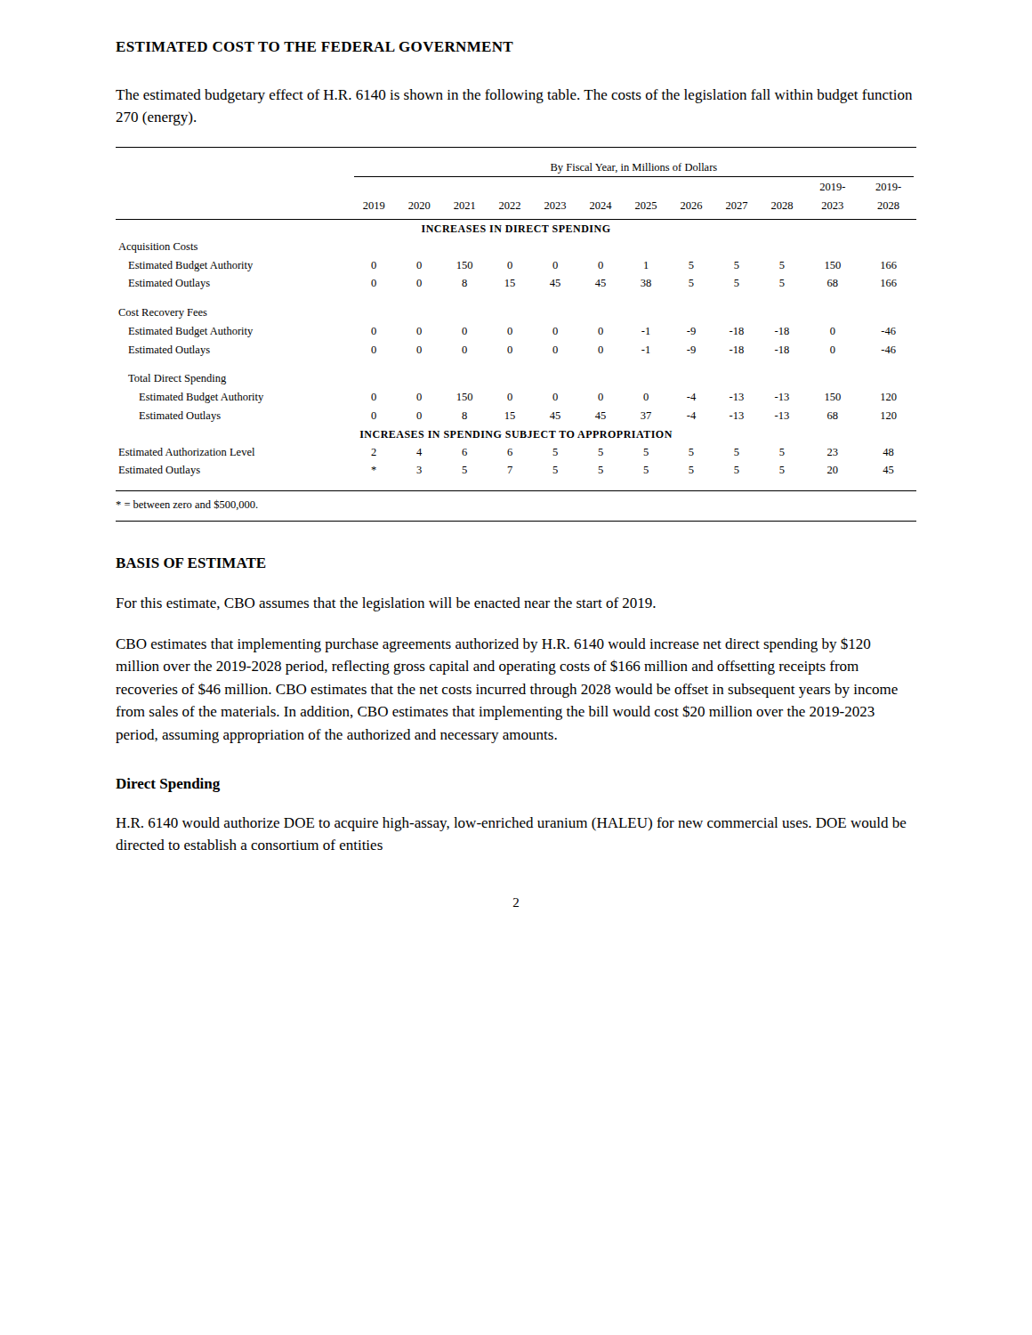ESTIMATED COST TO THE FEDERAL GOVERNMENT
The estimated budgetary effect of H.R. 6140 is shown in the following table. The costs of the legislation fall within budget function 270 (energy).
| | By Fiscal Year, in Millions of Dollars |
| | | | | | | | | | | | 2019- | 2019- |
| | 2019 | 2020 | 2021 | 2022 | 2023 | 2024 | 2025 | 2026 | 2027 | 2028 | 2023 | 2028 |
| INCREASES IN DIRECT SPENDING |
| Acquisition Costs | | | | | | | | | | | | |
| Estimated Budget Authority | 0 | 0 | 150 | 0 | 0 | 0 | 1 | 5 | 5 | 5 | 150 | 166 |
| Estimated Outlays | 0 | 0 | 8 | 15 | 45 | 45 | 38 | 5 | 5 | 5 | 68 | 166 |
| Cost Recovery Fees | | | | | | | | | | | | |
| Estimated Budget Authority | 0 | 0 | 0 | 0 | 0 | 0 | -1 | -9 | -18 | -18 | 0 | -46 |
| Estimated Outlays | 0 | 0 | 0 | 0 | 0 | 0 | -1 | -9 | -18 | -18 | 0 | -46 |
| Total Direct Spending | | | | | | | | | | | | |
| Estimated Budget Authority | 0 | 0 | 150 | 0 | 0 | 0 | 0 | -4 | -13 | -13 | 150 | 120 |
| Estimated Outlays | 0 | 0 | 8 | 15 | 45 | 45 | 37 | -4 | -13 | -13 | 68 | 120 |
| INCREASES IN SPENDING SUBJECT TO APPROPRIATION |
| Estimated Authorization Level | 2 | 4 | 6 | 6 | 5 | 5 | 5 | 5 | 5 | 5 | 23 | 48 |
| Estimated Outlays | * | 3 | 5 | 7 | 5 | 5 | 5 | 5 | 5 | 5 | 20 | 45 |
* = between zero and $500,000.
BASIS OF ESTIMATE
For this estimate, CBO assumes that the legislation will be enacted near the start of 2019.
CBO estimates that implementing purchase agreements authorized by H.R. 6140 would increase net direct spending by $120 million over the 2019-2028 period, reflecting gross capital and operating costs of $166 million and offsetting receipts from recoveries of $46 million. CBO estimates that the net costs incurred through 2028 would be offset in subsequent years by income from sales of the materials. In addition, CBO estimates that implementing the bill would cost $20 million over the 2019-2023 period, assuming appropriation of the authorized and necessary amounts.
Direct Spending
H.R. 6140 would authorize DOE to acquire high-assay, low-enriched uranium (HALEU) for new commercial uses. DOE would be directed to establish a consortium of entities
2